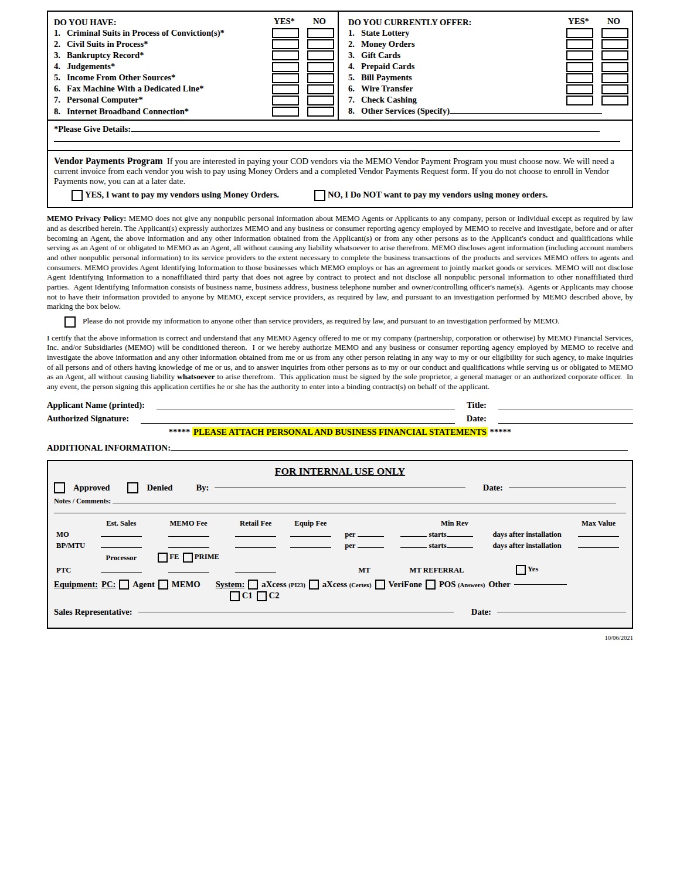DO YOU HAVE:
YES*NO
1.
Criminal Suits in Process of Conviction(s)*
2.
Civil Suits in Process*
3.
Bankruptcy Record*
4.
Judgements*
5.
Income From Other Sources*
6.
Fax Machine With a Dedicated Line*
7.
Personal Computer*
8.
Internet Broadband Connection*
DO YOU CURRENTLY OFFER:
YES*NO
1.
State Lottery
2.
Money Orders
3.
Gift Cards
4.
Prepaid Cards
5.
Bill Payments
6.
Wire Transfer
7.
Check Cashing
8.
Other Services (Specify)
*Please Give Details:
Vendor Payments Program If you are interested in paying your COD vendors via the MEMO Vendor Payment Program you must choose now. We will need a current invoice from each vendor you wish to pay using Money Orders and a completed Vendor Payments Request form. If you do not choose to enroll in Vendor Payments now, you can at a later date.
YES, I want to pay my vendors using Money Orders.
NO, I Do NOT want to pay my vendors using money orders.
MEMO Privacy Policy: MEMO does not give any nonpublic personal information about MEMO Agents or Applicants to any company, person or individual except as required by law and as described herein. The Applicant(s) expressly authorizes MEMO and any business or consumer reporting agency employed by MEMO to receive and investigate, before and or after becoming an Agent, the above information and any other information obtained from the Applicant(s) or from any other persons as to the Applicant's conduct and qualifications while serving as an Agent of or obligated to MEMO as an Agent, all without causing any liability whatsoever to arise therefrom. MEMO discloses agent information (including account numbers and other nonpublic personal information) to its service providers to the extent necessary to complete the business transactions of the products and services MEMO offers to agents and consumers. MEMO provides Agent Identifying Information to those businesses which MEMO employs or has an agreement to jointly market goods or services. MEMO will not disclose Agent Identifying Information to a nonaffiliated third party that does not agree by contract to protect and not disclose all nonpublic personal information to other nonaffiliated third parties. Agent Identifying Information consists of business name, business address, business telephone number and owner/controlling officer's name(s). Agents or Applicants may choose not to have their information provided to anyone by MEMO, except service providers, as required by law, and pursuant to an investigation performed by MEMO described above, by marking the box below.
Please do not provide my information to anyone other than service providers, as required by law, and pursuant to an investigation performed by MEMO.
I certify that the above information is correct and understand that any MEMO Agency offered to me or my company (partnership, corporation or otherwise) by MEMO Financial Services, Inc. and/or Subsidiaries (MEMO) will be conditioned thereon. I or we hereby authorize MEMO and any business or consumer reporting agency employed by MEMO to receive and investigate the above information and any other information obtained from me or us from any other person relating in any way to my or our eligibility for such agency, to make inquiries of all persons and of others having knowledge of me or us, and to answer inquiries from other persons as to my or our conduct and qualifications while serving us or obligated to MEMO as an Agent, all without causing liability whatsoever to arise therefrom. This application must be signed by the sole proprietor, a general manager or an authorized corporate officer. In any event, the person signing this application certifies he or she has the authority to enter into a binding contract(s) on behalf of the applicant.
Applicant Name (printed): Title:
Authorized Signature: Date:
***** PLEASE ATTACH PERSONAL AND BUSINESS FINANCIAL STATEMENTS *****
ADDITIONAL INFORMATION:
FOR INTERNAL USE ONLY
Approved Denied By: Date:
Notes / Comments:
| | Est. Sales | MEMO Fee | Retail Fee | Equip Fee | Min Rev | Max Value |
| --- | --- | --- | --- | --- | --- | --- |
| MO | | | | | per | starts | days after installation | |
| BP/MTU | | | | | per | starts | days after installation | |
| | Processor | FE PRIME | |
| PTC | | | | | MT | MT REFERRAL | Yes | |
Equipment: PC: Agent MEMO System: aXcess (PI23) aXcess (Certex) VeriFone POS (Answers) Other
C1 C2
Sales Representative: Date:
10/06/2021